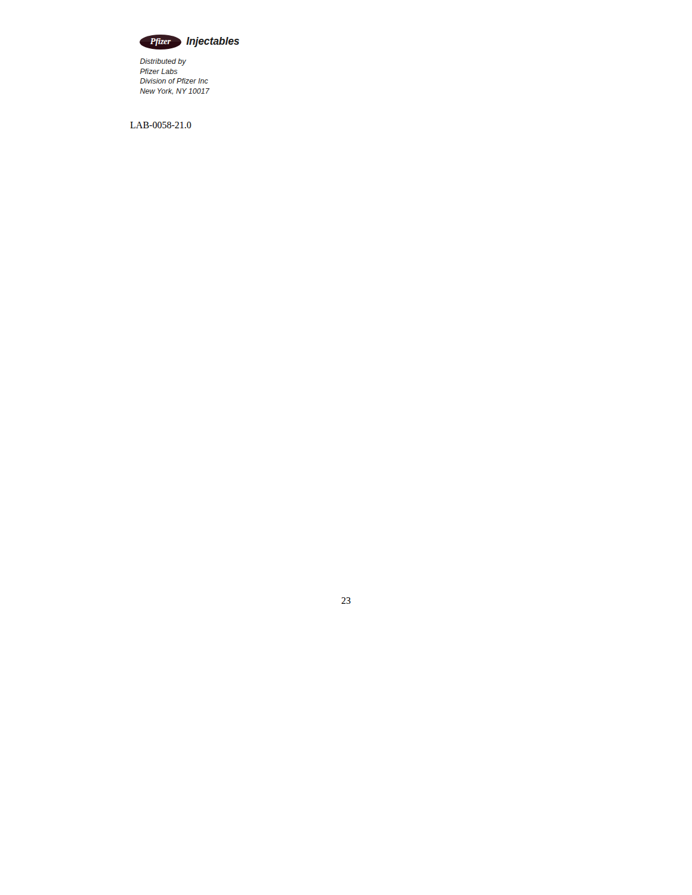Pfizer Injectables
Distributed by
Pfizer Labs
Division of Pfizer Inc
New York, NY 10017
LAB-0058-21.0
23